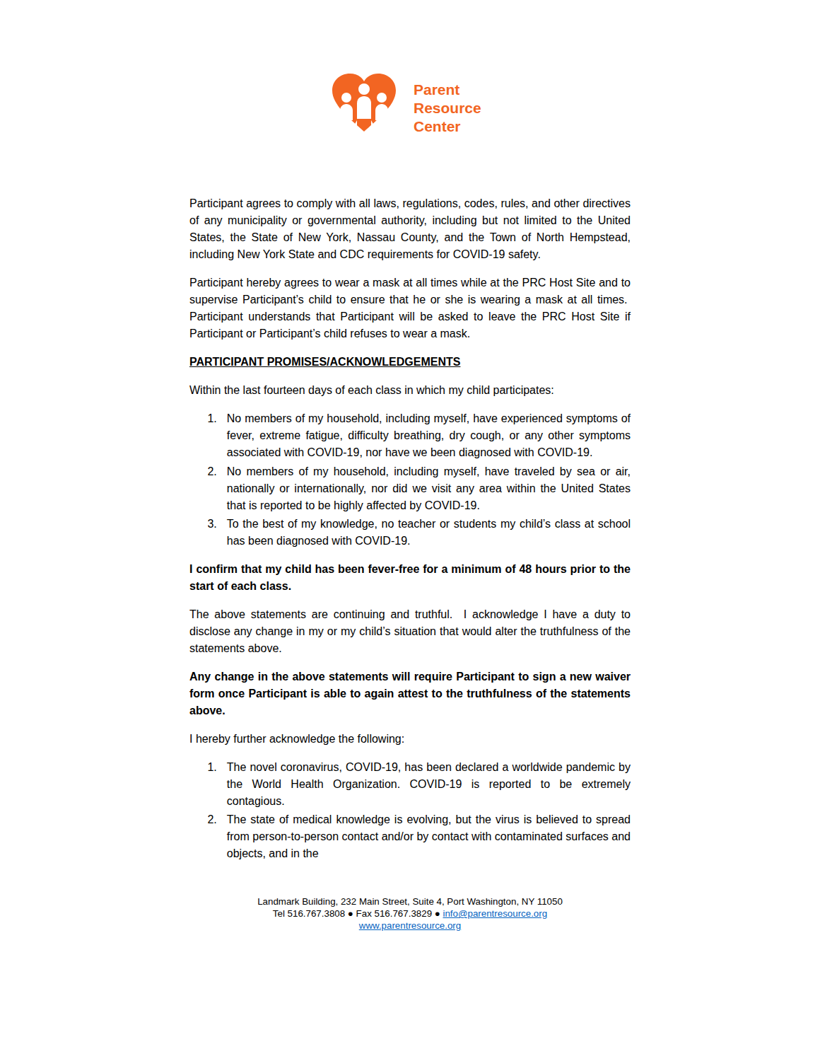Parent Resource Center
Participant agrees to comply with all laws, regulations, codes, rules, and other directives of any municipality or governmental authority, including but not limited to the United States, the State of New York, Nassau County, and the Town of North Hempstead, including New York State and CDC requirements for COVID-19 safety.
Participant hereby agrees to wear a mask at all times while at the PRC Host Site and to supervise Participant’s child to ensure that he or she is wearing a mask at all times. Participant understands that Participant will be asked to leave the PRC Host Site if Participant or Participant’s child refuses to wear a mask.
PARTICIPANT PROMISES/ACKNOWLEDGEMENTS
Within the last fourteen days of each class in which my child participates:
No members of my household, including myself, have experienced symptoms of fever, extreme fatigue, difficulty breathing, dry cough, or any other symptoms associated with COVID-19, nor have we been diagnosed with COVID-19.
No members of my household, including myself, have traveled by sea or air, nationally or internationally, nor did we visit any area within the United States that is reported to be highly affected by COVID-19.
To the best of my knowledge, no teacher or students my child’s class at school has been diagnosed with COVID-19.
I confirm that my child has been fever-free for a minimum of 48 hours prior to the start of each class.
The above statements are continuing and truthful. I acknowledge I have a duty to disclose any change in my or my child’s situation that would alter the truthfulness of the statements above.
Any change in the above statements will require Participant to sign a new waiver form once Participant is able to again attest to the truthfulness of the statements above.
I hereby further acknowledge the following:
The novel coronavirus, COVID-19, has been declared a worldwide pandemic by the World Health Organization. COVID-19 is reported to be extremely contagious.
The state of medical knowledge is evolving, but the virus is believed to spread from person-to-person contact and/or by contact with contaminated surfaces and objects, and in the
Landmark Building, 232 Main Street, Suite 4, Port Washington, NY 11050
Tel 516.767.3808 ● Fax 516.767.3829 ● info@parentresource.org
www.parentresource.org